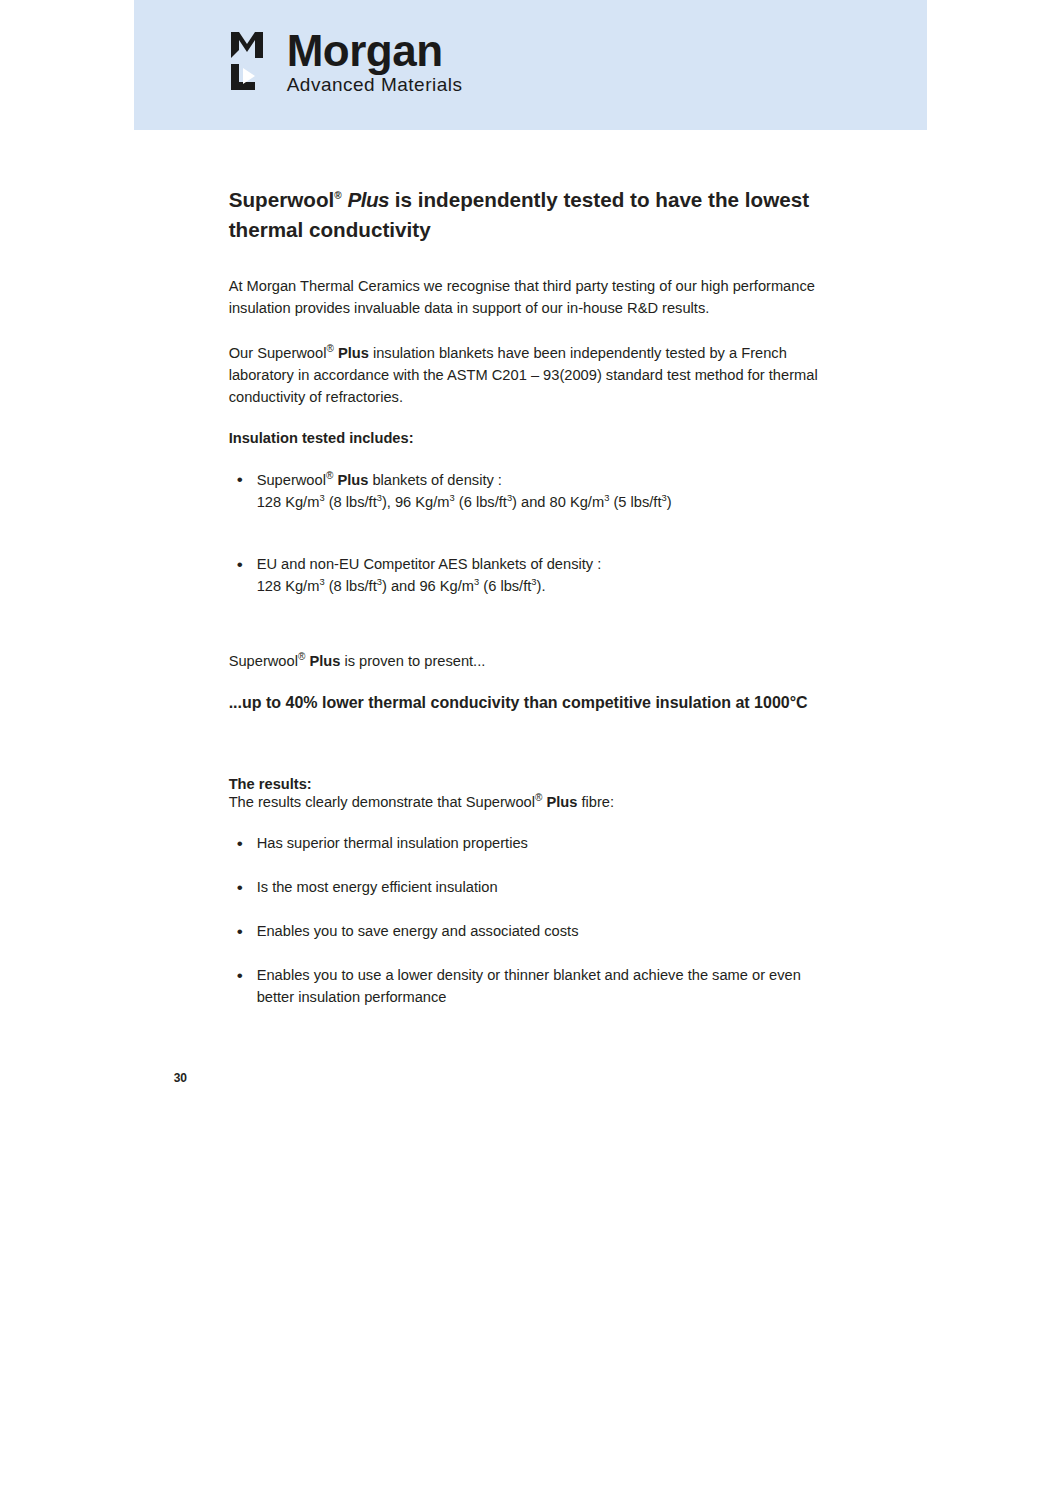Morgan
Advanced Materials
Superwool® Plus is independently tested to have the lowest
thermal conductivity
At Morgan Thermal Ceramics we recognise that third party testing of our high performance insulation provides invaluable data in support of our in-house R&D results.
Our Superwool® Plus insulation blankets have been independently tested by a French laboratory in accordance with the ASTM C201 – 93(2009) standard test method for thermal conductivity of refractories.
Insulation tested includes:
Superwool® Plus blankets of density :
128 Kg/m3 (8 lbs/ft3), 96 Kg/m3 (6 lbs/ft3) and 80 Kg/m3 (5 lbs/ft3)
EU and non-EU Competitor AES blankets of density :
128 Kg/m3 (8 lbs/ft3) and 96 Kg/m3 (6 lbs/ft3).
Superwool® Plus is proven to present...
...up to 40% lower thermal conducivity than competitive insulation at 1000°C
The results:
The results clearly demonstrate that Superwool® Plus fibre:
Has superior thermal insulation properties
Is the most energy efficient insulation
Enables you to save energy and associated costs
Enables you to use a lower density or thinner blanket and achieve the same or even better insulation performance
30